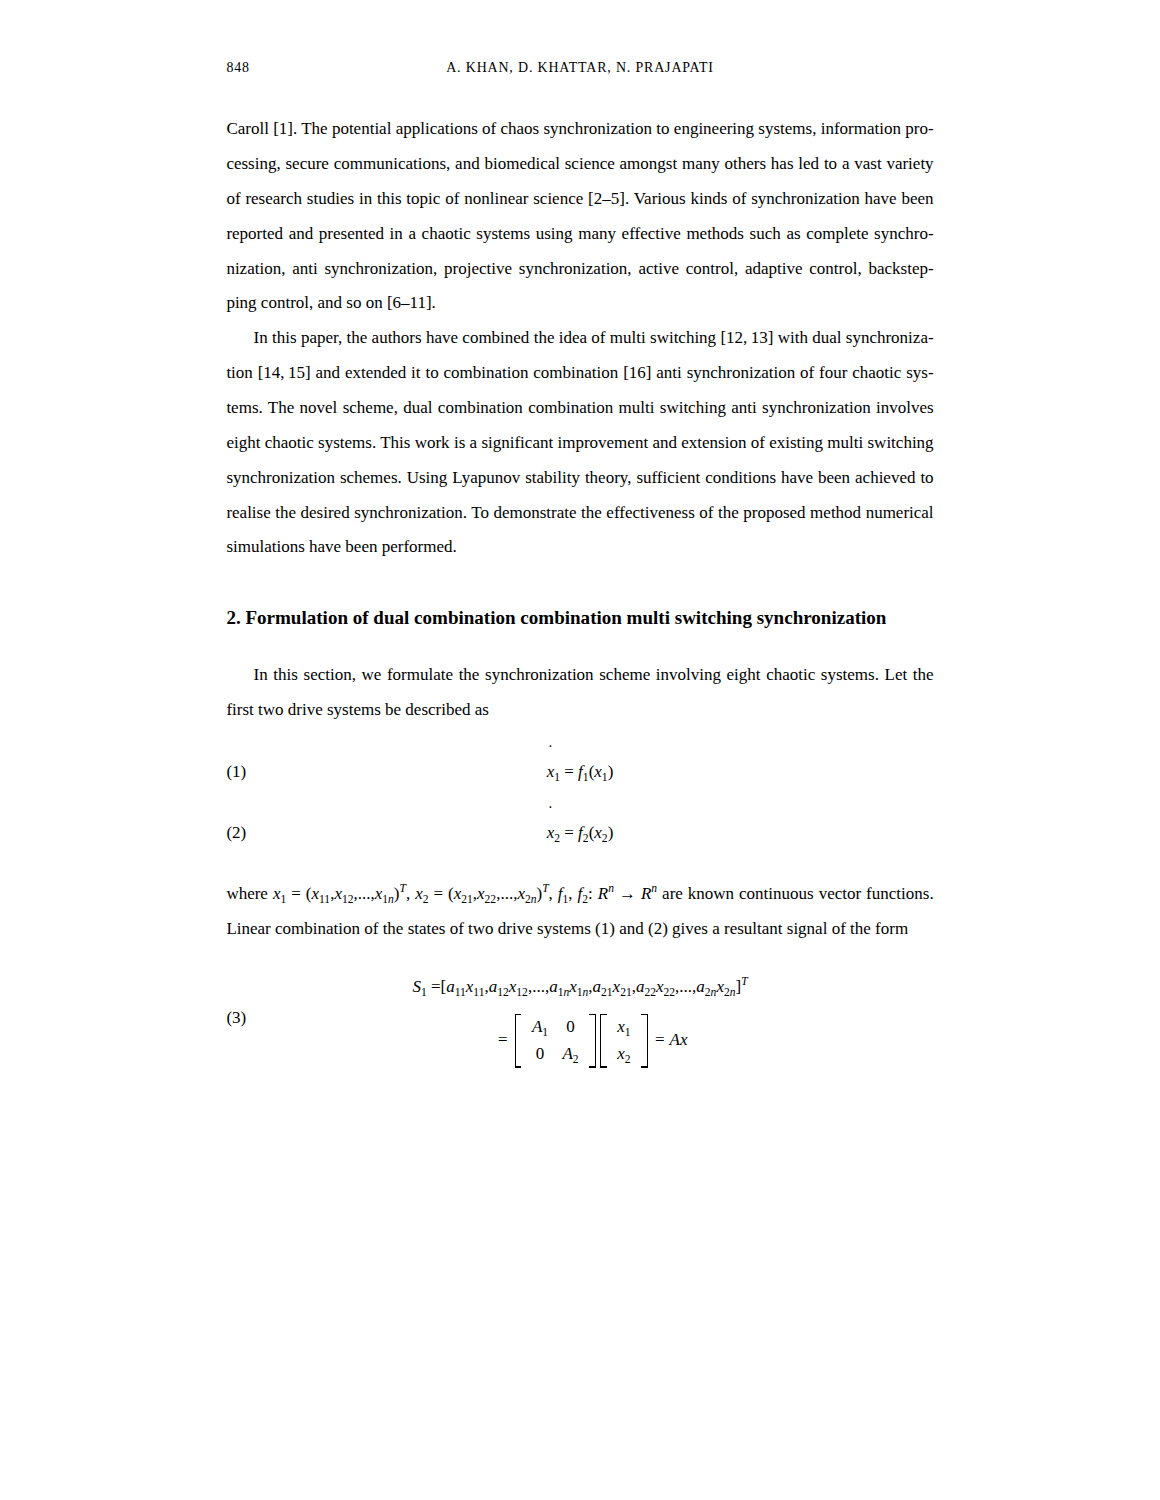848
A. KHAN, D. KHATTAR, N. PRAJAPATI
Caroll [1]. The potential applications of chaos synchronization to engineering systems, information processing, secure communications, and biomedical science amongst many others has led to a vast variety of research studies in this topic of nonlinear science [2–5]. Various kinds of synchronization have been reported and presented in a chaotic systems using many effective methods such as complete synchronization, anti synchronization, projective synchronization, active control, adaptive control, backstepping control, and so on [6–11].
In this paper, the authors have combined the idea of multi switching [12, 13] with dual synchronization [14, 15] and extended it to combination combination [16] anti synchronization of four chaotic systems. The novel scheme, dual combination combination multi switching anti synchronization involves eight chaotic systems. This work is a significant improvement and extension of existing multi switching synchronization schemes. Using Lyapunov stability theory, sufficient conditions have been achieved to realise the desired synchronization. To demonstrate the effectiveness of the proposed method numerical simulations have been performed.
2. Formulation of dual combination combination multi switching synchronization
In this section, we formulate the synchronization scheme involving eight chaotic systems. Let the first two drive systems be described as
(1)
x1 = f1(x1)
(2)
x2 = f2(x2)
where x1 = (x11,x12,...,x1n)T, x2 = (x21,x22,...,x2n)T, f1, f2: Rn → Rn are known continuous vector functions. Linear combination of the states of two drive systems (1) and (2) gives a resultant signal of the form
(3)
S1 =[a11x11,a12x12,...,a1nx1n,a21x21,a22x22,...,a2nx2n]T
=
| A 1 | 0 |
| 0 | A 2 |
| x 1 |
| x 2 |
= Ax